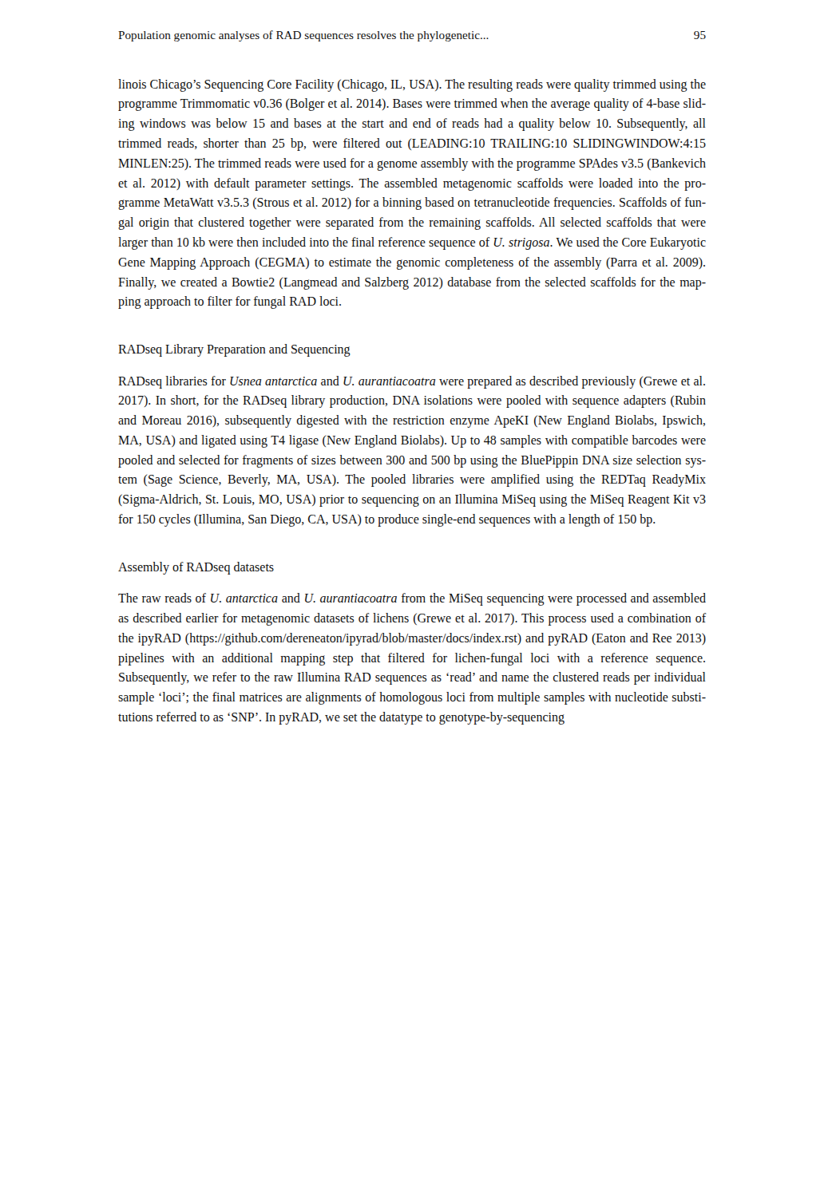Population genomic analyses of RAD sequences resolves the phylogenetic... 95
linois Chicago’s Sequencing Core Facility (Chicago, IL, USA). The resulting reads were quality trimmed using the programme Trimmomatic v0.36 (Bolger et al. 2014). Bases were trimmed when the average quality of 4-base sliding windows was below 15 and bases at the start and end of reads had a quality below 10. Subsequently, all trimmed reads, shorter than 25 bp, were filtered out (LEADING:10 TRAILING:10 SLIDINGWINDOW:4:15 MINLEN:25). The trimmed reads were used for a genome assembly with the programme SPAdes v3.5 (Bankevich et al. 2012) with default parameter settings. The assembled metagenomic scaffolds were loaded into the programme MetaWatt v3.5.3 (Strous et al. 2012) for a binning based on tetranucleotide frequencies. Scaffolds of fungal origin that clustered together were separated from the remaining scaffolds. All selected scaffolds that were larger than 10 kb were then included into the final reference sequence of U. strigosa. We used the Core Eukaryotic Gene Mapping Approach (CEGMA) to estimate the genomic completeness of the assembly (Parra et al. 2009). Finally, we created a Bowtie2 (Langmead and Salzberg 2012) database from the selected scaffolds for the mapping approach to filter for fungal RAD loci.
RADseq Library Preparation and Sequencing
RADseq libraries for Usnea antarctica and U. aurantiacoatra were prepared as described previously (Grewe et al. 2017). In short, for the RADseq library production, DNA isolations were pooled with sequence adapters (Rubin and Moreau 2016), subsequently digested with the restriction enzyme ApeKI (New England Biolabs, Ipswich, MA, USA) and ligated using T4 ligase (New England Biolabs). Up to 48 samples with compatible barcodes were pooled and selected for fragments of sizes between 300 and 500 bp using the BluePippin DNA size selection system (Sage Science, Beverly, MA, USA). The pooled libraries were amplified using the REDTaq ReadyMix (Sigma-Aldrich, St. Louis, MO, USA) prior to sequencing on an Illumina MiSeq using the MiSeq Reagent Kit v3 for 150 cycles (Illumina, San Diego, CA, USA) to produce single-end sequences with a length of 150 bp.
Assembly of RADseq datasets
The raw reads of U. antarctica and U. aurantiacoatra from the MiSeq sequencing were processed and assembled as described earlier for metagenomic datasets of lichens (Grewe et al. 2017). This process used a combination of the ipyRAD (https://github.com/dereneaton/ipyrad/blob/master/docs/index.rst) and pyRAD (Eaton and Ree 2013) pipelines with an additional mapping step that filtered for lichen-fungal loci with a reference sequence. Subsequently, we refer to the raw Illumina RAD sequences as ‘read’ and name the clustered reads per individual sample ‘loci’; the final matrices are alignments of homologous loci from multiple samples with nucleotide substitutions referred to as ‘SNP’. In pyRAD, we set the datatype to genotype-by-sequencing